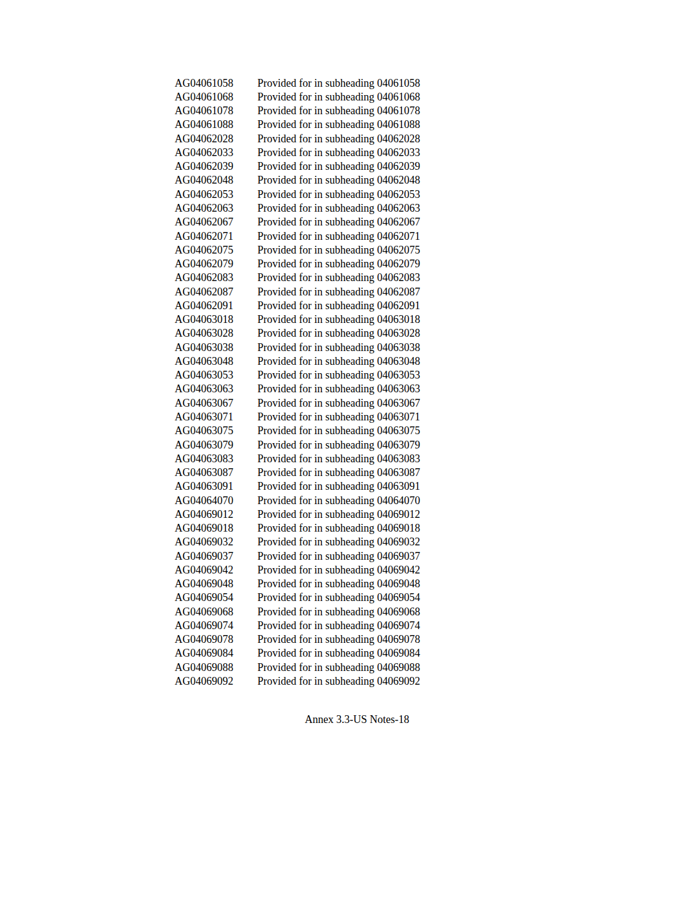| AG04061058 | Provided for in subheading 04061058 |
| AG04061068 | Provided for in subheading 04061068 |
| AG04061078 | Provided for in subheading 04061078 |
| AG04061088 | Provided for in subheading 04061088 |
| AG04062028 | Provided for in subheading 04062028 |
| AG04062033 | Provided for in subheading 04062033 |
| AG04062039 | Provided for in subheading 04062039 |
| AG04062048 | Provided for in subheading 04062048 |
| AG04062053 | Provided for in subheading 04062053 |
| AG04062063 | Provided for in subheading 04062063 |
| AG04062067 | Provided for in subheading 04062067 |
| AG04062071 | Provided for in subheading 04062071 |
| AG04062075 | Provided for in subheading 04062075 |
| AG04062079 | Provided for in subheading 04062079 |
| AG04062083 | Provided for in subheading 04062083 |
| AG04062087 | Provided for in subheading 04062087 |
| AG04062091 | Provided for in subheading 04062091 |
| AG04063018 | Provided for in subheading 04063018 |
| AG04063028 | Provided for in subheading 04063028 |
| AG04063038 | Provided for in subheading 04063038 |
| AG04063048 | Provided for in subheading 04063048 |
| AG04063053 | Provided for in subheading 04063053 |
| AG04063063 | Provided for in subheading 04063063 |
| AG04063067 | Provided for in subheading 04063067 |
| AG04063071 | Provided for in subheading 04063071 |
| AG04063075 | Provided for in subheading 04063075 |
| AG04063079 | Provided for in subheading 04063079 |
| AG04063083 | Provided for in subheading 04063083 |
| AG04063087 | Provided for in subheading 04063087 |
| AG04063091 | Provided for in subheading 04063091 |
| AG04064070 | Provided for in subheading 04064070 |
| AG04069012 | Provided for in subheading 04069012 |
| AG04069018 | Provided for in subheading 04069018 |
| AG04069032 | Provided for in subheading 04069032 |
| AG04069037 | Provided for in subheading 04069037 |
| AG04069042 | Provided for in subheading 04069042 |
| AG04069048 | Provided for in subheading 04069048 |
| AG04069054 | Provided for in subheading 04069054 |
| AG04069068 | Provided for in subheading 04069068 |
| AG04069074 | Provided for in subheading 04069074 |
| AG04069078 | Provided for in subheading 04069078 |
| AG04069084 | Provided for in subheading 04069084 |
| AG04069088 | Provided for in subheading 04069088 |
| AG04069092 | Provided for in subheading 04069092 |
Annex 3.3-US Notes-18